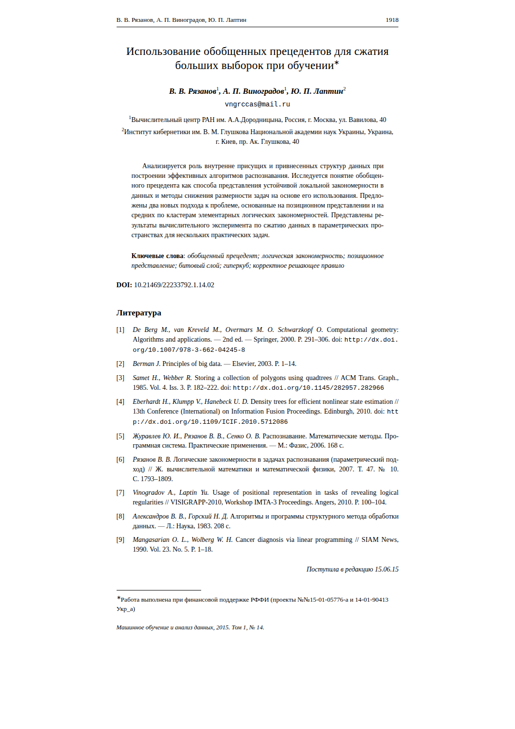В. В. Рязанов, А. П. Виноградов, Ю. П. Лаптин 1918
Использование обобщенных прецедентов для сжатия больших выборок при обучении∗
В. В. Рязанов1, А. П. Виноградов1, Ю. П. Лаптин2
vngrccas@mail.ru
1Вычислительный центр РАН им. А.А.Дородницына, Россия, г. Москва, ул. Вавилова, 40
2Институт кибернетики им. В. М. Глушкова Национальной академии наук Украины, Украина,
г. Киев, пр. Ак. Глушкова, 40
Анализируется роль внутренне присущих и привнесенных структур данных при построении эффективных алгоритмов распознавания. Исследуется понятие обобщенного прецедента как способа представления устойчивой локальной закономерности в данных и методы снижения размерности задач на основе его использования. Предложены два новых подхода к проблеме, основанные на позиционном представлении и на средних по кластерам элементарных логических закономерностей. Представлены результаты вычислительного эксперимента по сжатию данных в параметрических пространствах для нескольких практических задач.
Ключевые слова: обобщенный прецедент; логическая закономерность; позиционное представление; битовый слой; гиперкуб; корректное решающее правило
DOI: 10.21469/22233792.1.14.02
Литература
[1] De Berg M., van Kreveld M., Overmars M. O. Schwarzkopf O. Computational geometry: Algorithms and applications. — 2nd ed. — Springer, 2000. P. 291–306. doi: http://dx.doi.org/10.1007/978-3-662-04245-8
[2] Berman J. Principles of big data. — Elsevier, 2003. P. 1–14.
[3] Samet H., Webber R. Storing a collection of polygons using quadtrees // ACM Trans. Graph., 1985. Vol. 4. Iss. 3. P. 182–222. doi: http://dx.doi.org/10.1145/282957.282966
[4] Eberhardt H., Klumpp V., Hanebeck U. D. Density trees for efficient nonlinear state estimation // 13th Conference (International) on Information Fusion Proceedings. Edinburgh, 2010. doi: http://dx.doi.org/10.1109/ICIF.2010.5712086
[5] Журавлев Ю. И., Рязанов В. В., Сенко О. В. Распознавание. Математические методы. Программная система. Практические применения. — М.: Фазис, 2006. 168 с.
[6] Рязанов В. В. Логические закономерности в задачах распознавания (параметрический подход) // Ж. вычислительной математики и математической физики, 2007. Т. 47. № 10. С. 1793–1809.
[7] Vinogradov A., Laptin Yu. Usage of positional representation in tasks of revealing logical regularities // VISIGRAPP-2010, Workshop IMTA-3 Proceedings. Angers, 2010. P. 100–104.
[8] Александров В. В., Горский Н. Д. Алгоритмы и программы структурного метода обработки данных. — Л.: Наука, 1983. 208 с.
[9] Mangasarian O. L., Wolberg W. H. Cancer diagnosis via linear programming // SIAM News, 1990. Vol. 23. No. 5. P. 1–18.
Поступила в редакцию 15.06.15
∗Работа выполнена при финансовой поддержке РФФИ (проекты №№15-01-05776-а и 14-01-90413 Укр_а)
Машинное обучение и анализ данных, 2015. Том 1, № 14.